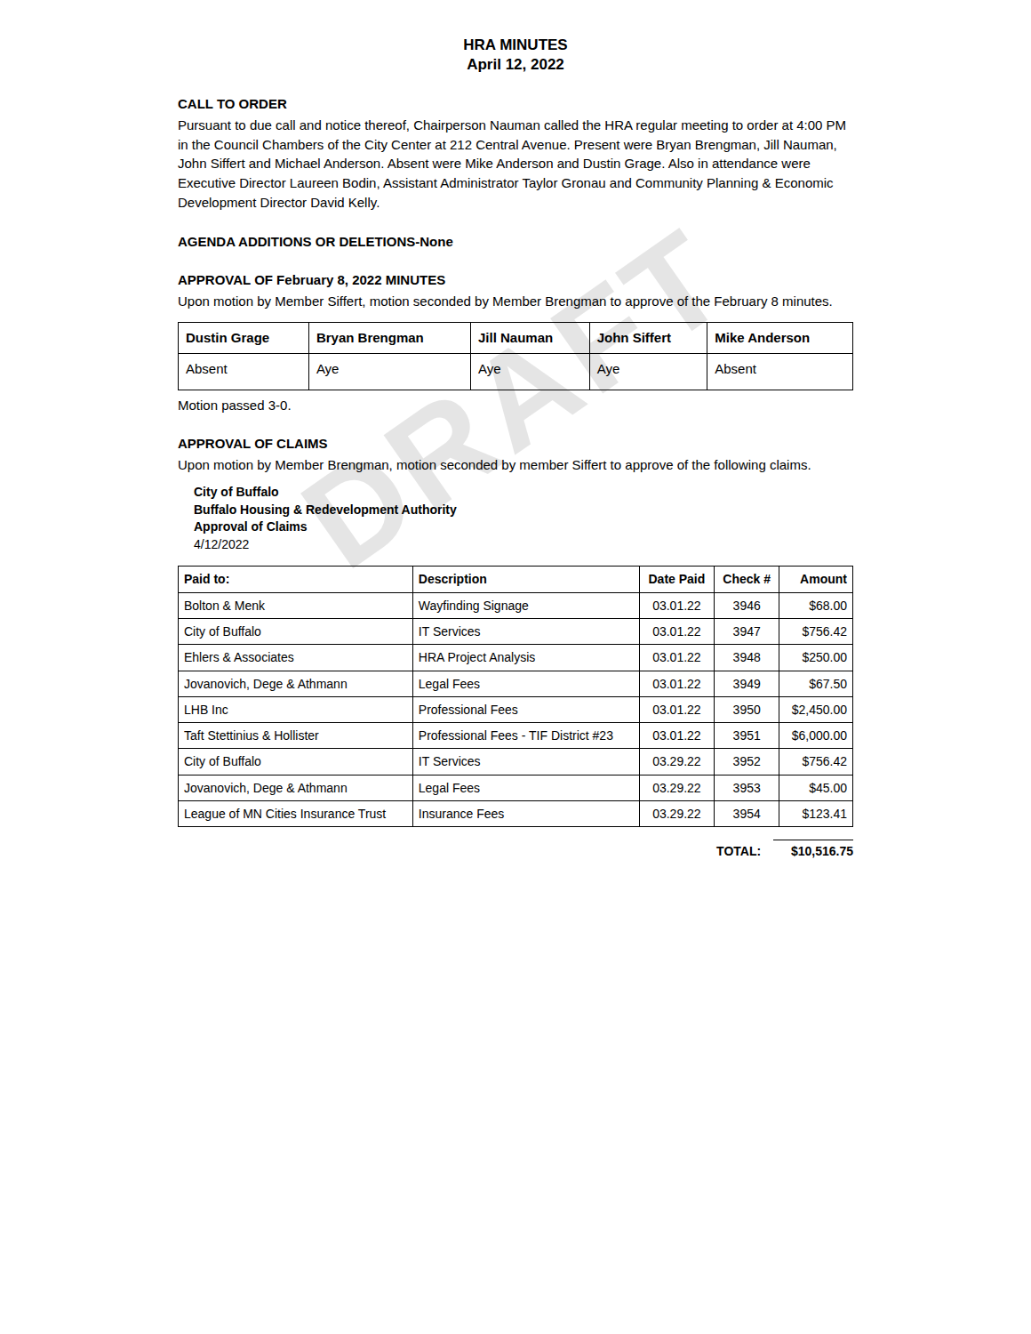DRAFT
HRA MINUTES
April 12, 2022
CALL TO ORDER
Pursuant to due call and notice thereof, Chairperson Nauman called the HRA regular meeting to order at 4:00 PM in the Council Chambers of the City Center at 212 Central Avenue. Present were Bryan Brengman, Jill Nauman, John Siffert and Michael Anderson. Absent were Mike Anderson and Dustin Grage. Also in attendance were Executive Director Laureen Bodin, Assistant Administrator Taylor Gronau and Community Planning & Economic Development Director David Kelly.
AGENDA ADDITIONS OR DELETIONS-None
APPROVAL OF February 8, 2022 MINUTES
Upon motion by Member Siffert, motion seconded by Member Brengman to approve of the February 8 minutes.
| Dustin Grage | Bryan Brengman | Jill Nauman | John Siffert | Mike Anderson |
| --- | --- | --- | --- | --- |
| Absent | Aye | Aye | Aye | Absent |
Motion passed 3-0.
APPROVAL OF CLAIMS
Upon motion by Member Brengman, motion seconded by member Siffert to approve of the following claims.
City of Buffalo
Buffalo Housing & Redevelopment Authority
Approval of Claims
4/12/2022
| Paid to: | Description | Date Paid | Check # | Amount |
| --- | --- | --- | --- | --- |
| Bolton & Menk | Wayfinding Signage | 03.01.22 | 3946 | $68.00 |
| City of Buffalo | IT Services | 03.01.22 | 3947 | $756.42 |
| Ehlers & Associates | HRA Project Analysis | 03.01.22 | 3948 | $250.00 |
| Jovanovich, Dege & Athmann | Legal Fees | 03.01.22 | 3949 | $67.50 |
| LHB Inc | Professional Fees | 03.01.22 | 3950 | $2,450.00 |
| Taft Stettinius & Hollister | Professional Fees - TIF District #23 | 03.01.22 | 3951 | $6,000.00 |
| City of Buffalo | IT Services | 03.29.22 | 3952 | $756.42 |
| Jovanovich, Dege & Athmann | Legal Fees | 03.29.22 | 3953 | $45.00 |
| League of MN Cities Insurance Trust | Insurance Fees | 03.29.22 | 3954 | $123.41 |
TOTAL: $10,516.75